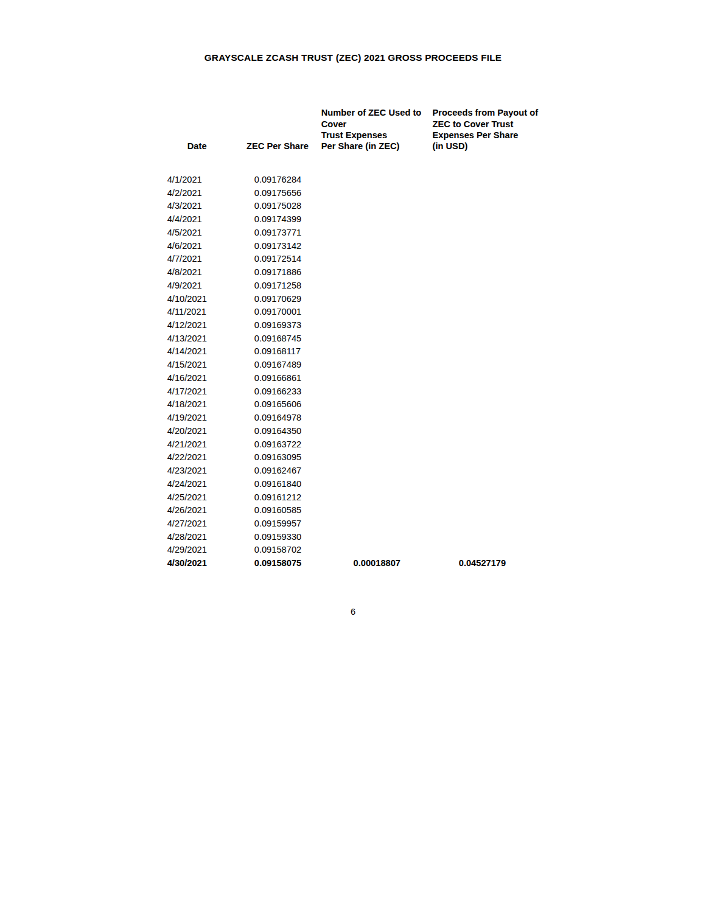GRAYSCALE ZCASH TRUST (ZEC) 2021 GROSS PROCEEDS FILE
| Date | ZEC Per Share | Number of ZEC Used to Cover Trust Expenses Per Share (in ZEC) | Proceeds from Payout of ZEC to Cover Trust Expenses Per Share (in USD) |
| --- | --- | --- | --- |
| 4/1/2021 | 0.09176284 | | |
| 4/2/2021 | 0.09175656 | | |
| 4/3/2021 | 0.09175028 | | |
| 4/4/2021 | 0.09174399 | | |
| 4/5/2021 | 0.09173771 | | |
| 4/6/2021 | 0.09173142 | | |
| 4/7/2021 | 0.09172514 | | |
| 4/8/2021 | 0.09171886 | | |
| 4/9/2021 | 0.09171258 | | |
| 4/10/2021 | 0.09170629 | | |
| 4/11/2021 | 0.09170001 | | |
| 4/12/2021 | 0.09169373 | | |
| 4/13/2021 | 0.09168745 | | |
| 4/14/2021 | 0.09168117 | | |
| 4/15/2021 | 0.09167489 | | |
| 4/16/2021 | 0.09166861 | | |
| 4/17/2021 | 0.09166233 | | |
| 4/18/2021 | 0.09165606 | | |
| 4/19/2021 | 0.09164978 | | |
| 4/20/2021 | 0.09164350 | | |
| 4/21/2021 | 0.09163722 | | |
| 4/22/2021 | 0.09163095 | | |
| 4/23/2021 | 0.09162467 | | |
| 4/24/2021 | 0.09161840 | | |
| 4/25/2021 | 0.09161212 | | |
| 4/26/2021 | 0.09160585 | | |
| 4/27/2021 | 0.09159957 | | |
| 4/28/2021 | 0.09159330 | | |
| 4/29/2021 | 0.09158702 | | |
| 4/30/2021 | 0.09158075 | 0.00018807 | 0.04527179 |
6